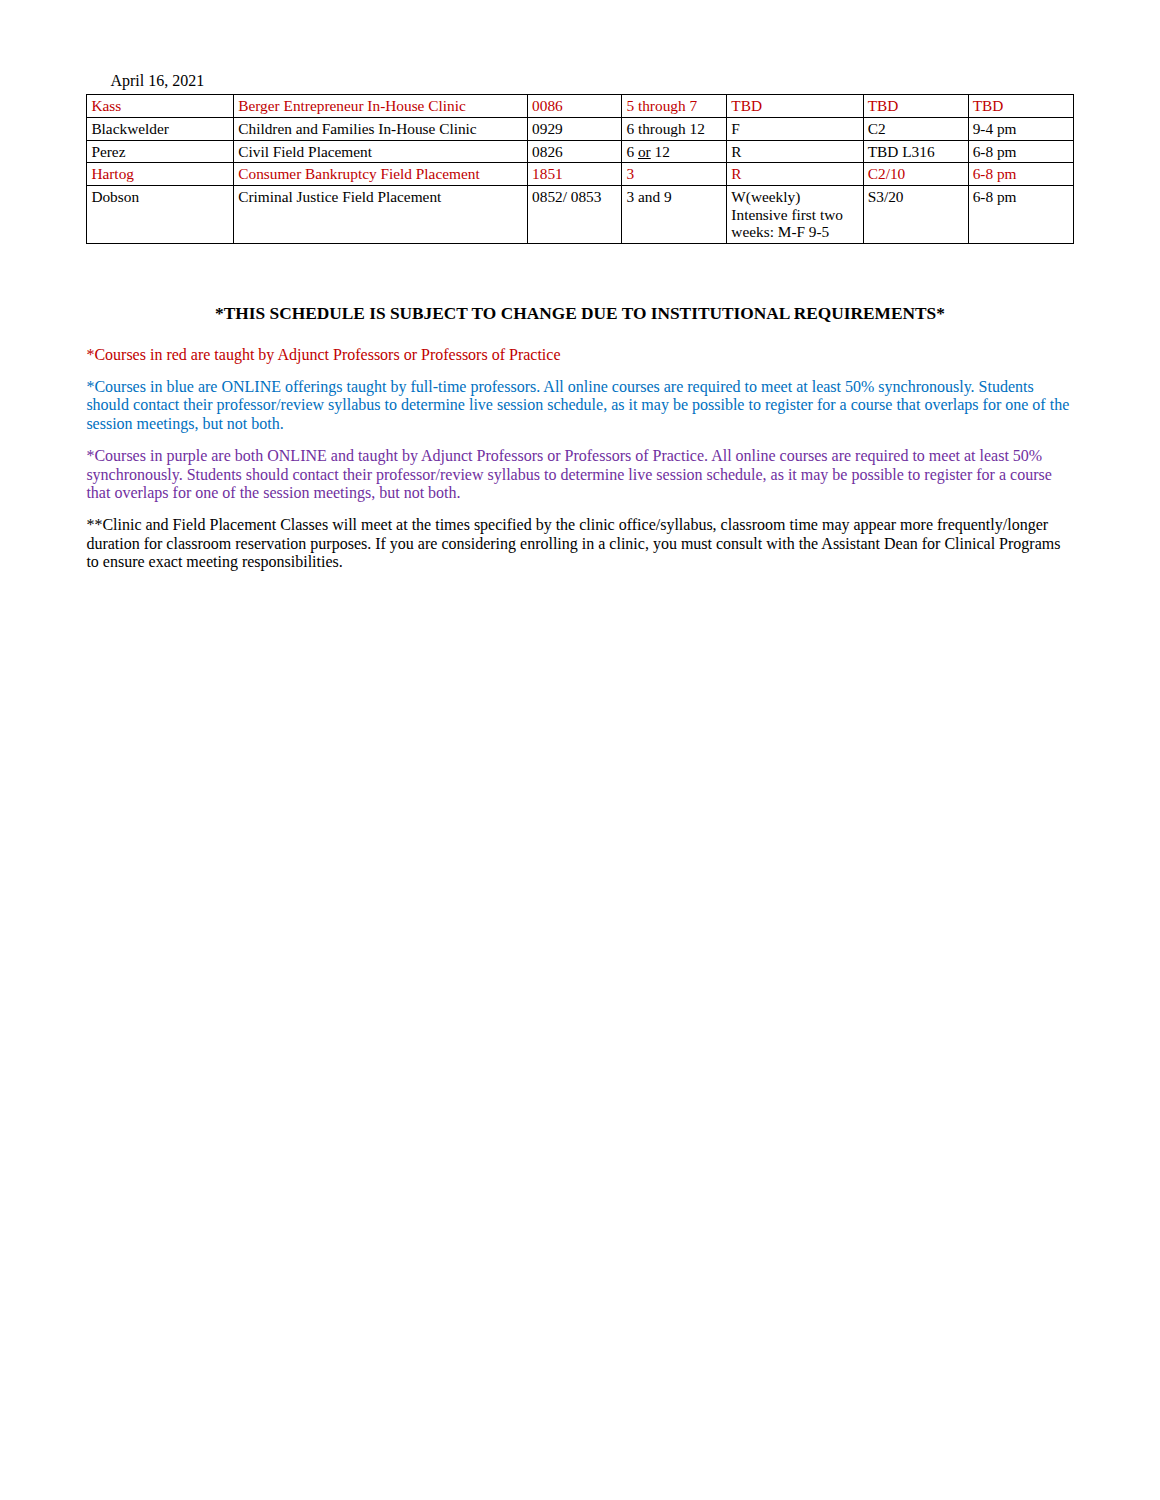April 16, 2021
| Kass | Berger Entrepreneur In-House Clinic | 0086 | 5 through 7 | TBD | TBD | TBD |
| Blackwelder | Children and Families In-House Clinic | 0929 | 6 through 12 | F | C2 | 9-4 pm |
| Perez | Civil Field Placement | 0826 | 6 or 12 | R | TBD L316 | 6-8 pm |
| Hartog | Consumer Bankruptcy Field Placement | 1851 | 3 | R | C2/10 | 6-8 pm |
| Dobson | Criminal Justice Field Placement | 0852/ 0853 | 3 and 9 | W(weekly) Intensive first two weeks: M-F 9-5 | S3/20 | 6-8 pm |
*THIS SCHEDULE IS SUBJECT TO CHANGE DUE TO INSTITUTIONAL REQUIREMENTS*
*Courses in red are taught by Adjunct Professors or Professors of Practice
*Courses in blue are ONLINE offerings taught by full-time professors. All online courses are required to meet at least 50% synchronously. Students should contact their professor/review syllabus to determine live session schedule, as it may be possible to register for a course that overlaps for one of the session meetings, but not both.
*Courses in purple are both ONLINE and taught by Adjunct Professors or Professors of Practice. All online courses are required to meet at least 50% synchronously. Students should contact their professor/review syllabus to determine live session schedule, as it may be possible to register for a course that overlaps for one of the session meetings, but not both.
**Clinic and Field Placement Classes will meet at the times specified by the clinic office/syllabus, classroom time may appear more frequently/longer duration for classroom reservation purposes. If you are considering enrolling in a clinic, you must consult with the Assistant Dean for Clinical Programs to ensure exact meeting responsibilities.